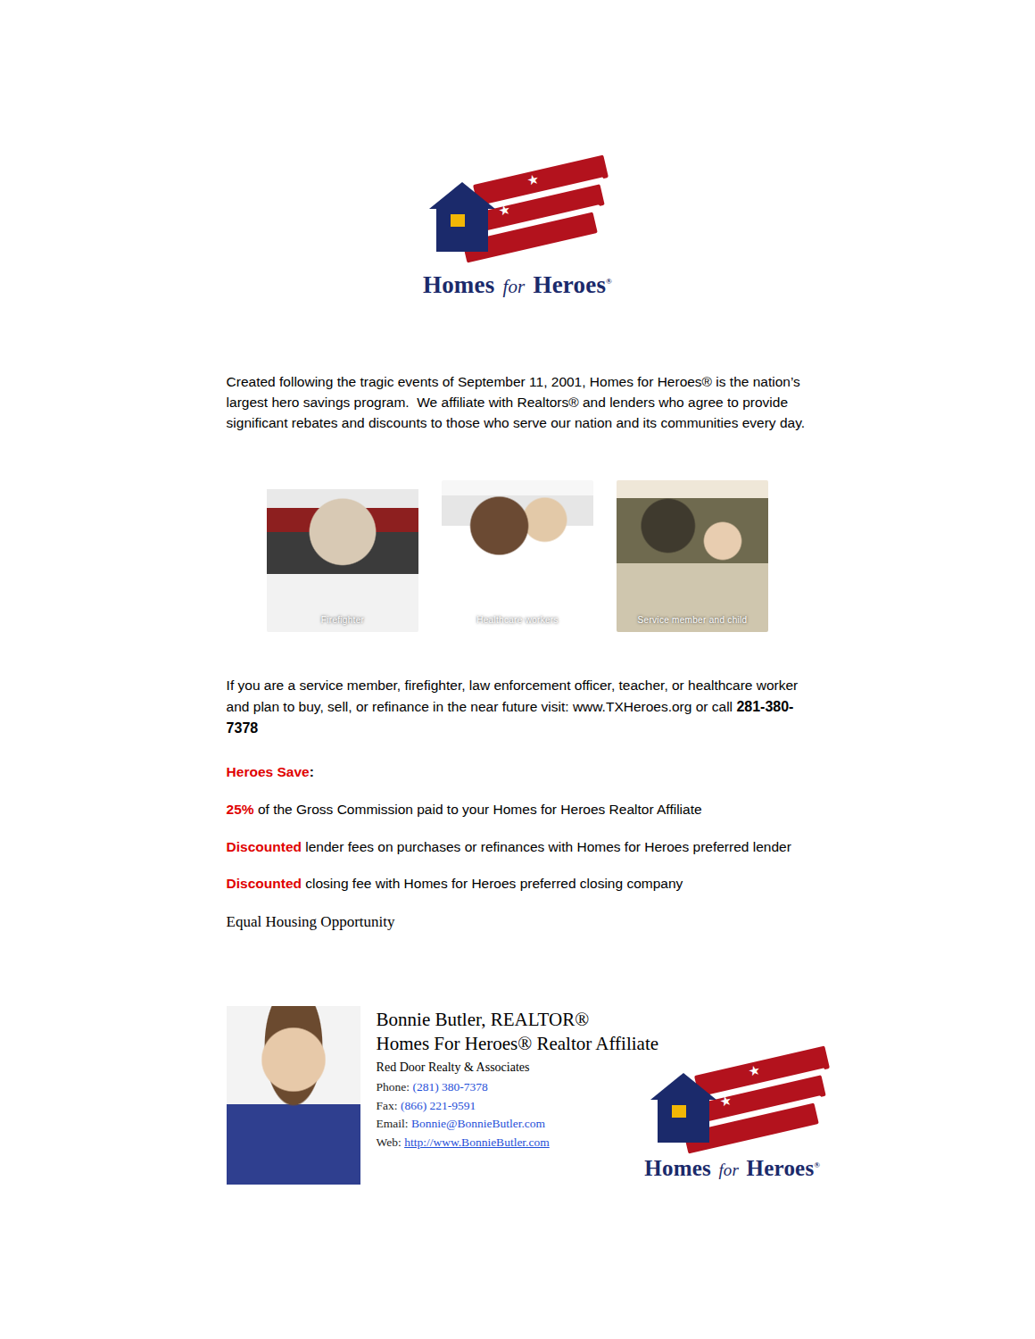★ ★ ★
Homes for Heroes®
Created following the tragic events of September 11, 2001, Homes for Heroes® is the nation’s largest hero savings program. We affiliate with Realtors® and lenders who agree to provide significant rebates and discounts to those who serve our nation and its communities every day.
Firefighter
Healthcare workers
Service member and child
If you are a service member, firefighter, law enforcement officer, teacher, or healthcare worker and plan to buy, sell, or refinance in the near future visit: www.TXHeroes.org or call 281-380-7378
Heroes Save:
25% of the Gross Commission paid to your Homes for Heroes Realtor Affiliate
Discounted lender fees on purchases or refinances with Homes for Heroes preferred lender
Discounted closing fee with Homes for Heroes preferred closing company
Equal Housing Opportunity
Bonnie Butler, REALTOR®
Homes For Heroes® Realtor Affiliate
Red Door Realty & Associates
Phone: (281) 380-7378
Fax: (866) 221-9591
Email: Bonnie@BonnieButler.com
Web: http://www.BonnieButler.com
★ ★ ★
Homes for Heroes®